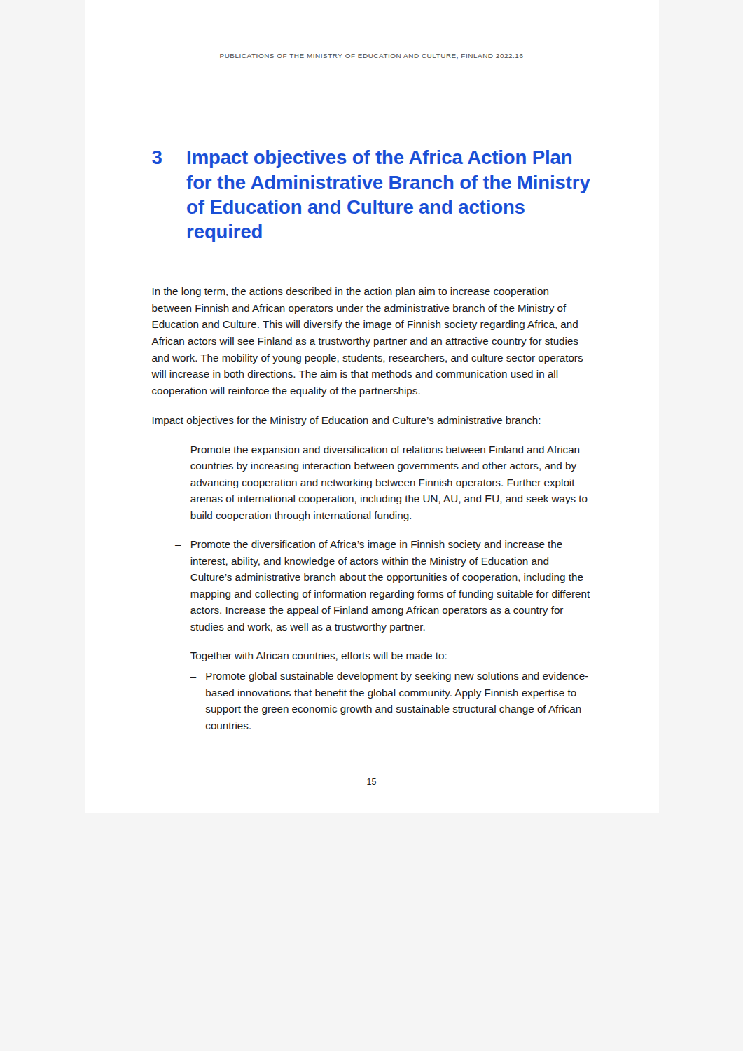Publications of the Ministry of Education and Culture, Finland 2022:16
3 Impact objectives of the Africa Action Plan for the Administrative Branch of the Ministry of Education and Culture and actions required
In the long term, the actions described in the action plan aim to increase cooperation between Finnish and African operators under the administrative branch of the Ministry of Education and Culture. This will diversify the image of Finnish society regarding Africa, and African actors will see Finland as a trustworthy partner and an attractive country for studies and work. The mobility of young people, students, researchers, and culture sector operators will increase in both directions. The aim is that methods and communication used in all cooperation will reinforce the equality of the partnerships.
Impact objectives for the Ministry of Education and Culture’s administrative branch:
Promote the expansion and diversification of relations between Finland and African countries by increasing interaction between governments and other actors, and by advancing cooperation and networking between Finnish operators. Further exploit arenas of international cooperation, including the UN, AU, and EU, and seek ways to build cooperation through international funding.
Promote the diversification of Africa’s image in Finnish society and increase the interest, ability, and knowledge of actors within the Ministry of Education and Culture’s administrative branch about the opportunities of cooperation, including the mapping and collecting of information regarding forms of funding suitable for different actors. Increase the appeal of Finland among African operators as a country for studies and work, as well as a trustworthy partner.
Together with African countries, efforts will be made to:
Promote global sustainable development by seeking new solutions and evidence-based innovations that benefit the global community. Apply Finnish expertise to support the green economic growth and sustainable structural change of African countries.
15